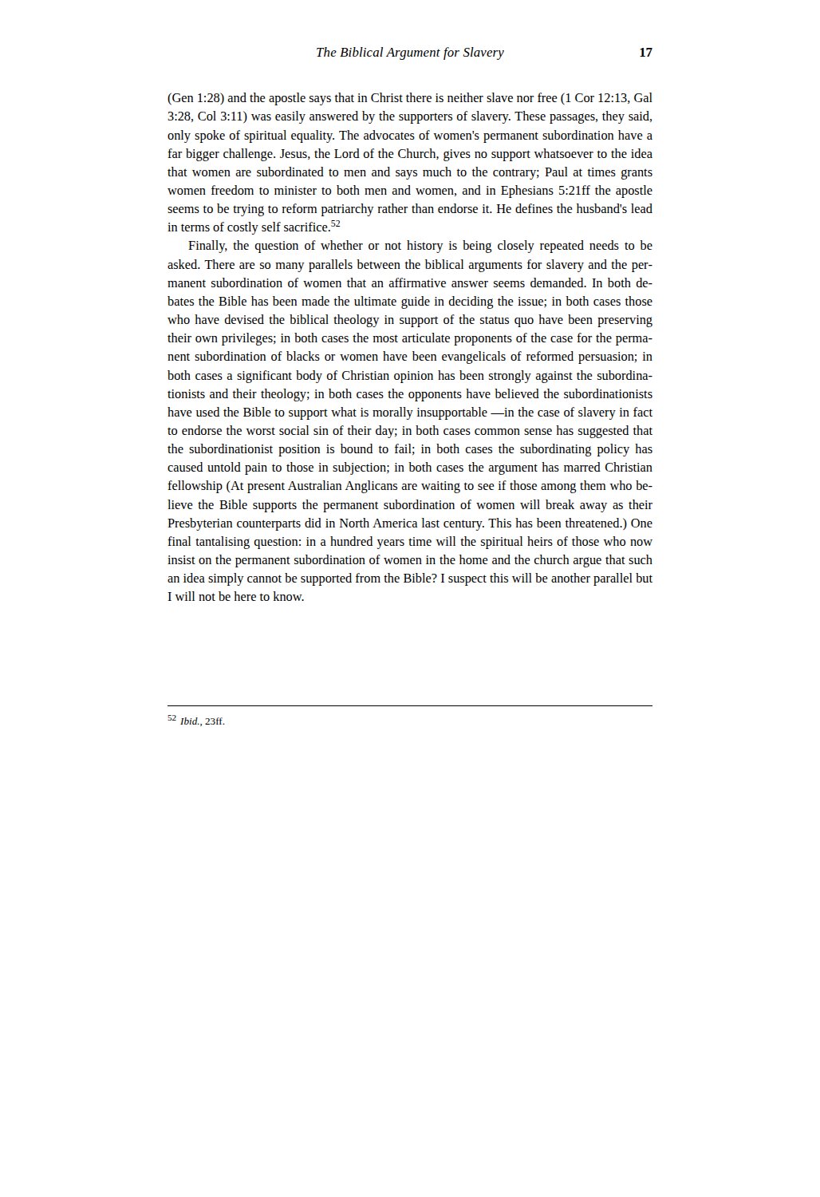The Biblical Argument for Slavery 17
(Gen 1:28) and the apostle says that in Christ there is neither slave nor free (1 Cor 12:13, Gal 3:28, Col 3:11) was easily answered by the supporters of slavery. These passages, they said, only spoke of spiritual equality. The advocates of women's permanent subordination have a far bigger challenge. Jesus, the Lord of the Church, gives no support whatsoever to the idea that women are subordinated to men and says much to the contrary; Paul at times grants women freedom to minister to both men and women, and in Ephesians 5:21ff the apostle seems to be trying to reform patriarchy rather than endorse it. He defines the husband's lead in terms of costly self sacrifice.52
Finally, the question of whether or not history is being closely repeated needs to be asked. There are so many parallels between the biblical arguments for slavery and the permanent subordination of women that an affirmative answer seems demanded. In both debates the Bible has been made the ultimate guide in deciding the issue; in both cases those who have devised the biblical theology in support of the status quo have been preserving their own privileges; in both cases the most articulate proponents of the case for the permanent subordination of blacks or women have been evangelicals of reformed persuasion; in both cases a significant body of Christian opinion has been strongly against the subordinationists and their theology; in both cases the opponents have believed the subordinationists have used the Bible to support what is morally insupportable —in the case of slavery in fact to endorse the worst social sin of their day; in both cases common sense has suggested that the subordinationist position is bound to fail; in both cases the subordinating policy has caused untold pain to those in subjection; in both cases the argument has marred Christian fellowship (At present Australian Anglicans are waiting to see if those among them who believe the Bible supports the permanent subordination of women will break away as their Presbyterian counterparts did in North America last century. This has been threatened.) One final tantalising question: in a hundred years time will the spiritual heirs of those who now insist on the permanent subordination of women in the home and the church argue that such an idea simply cannot be supported from the Bible? I suspect this will be another parallel but I will not be here to know.
52 Ibid., 23ff.